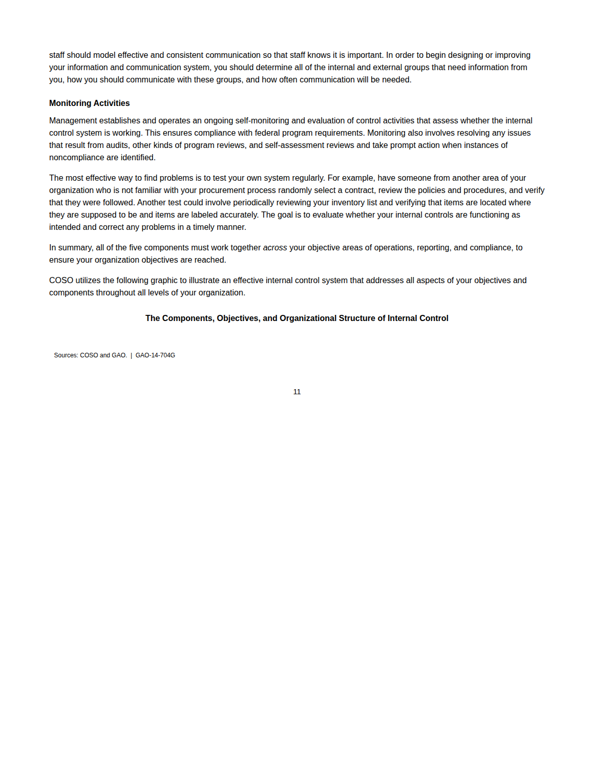staff should model effective and consistent communication so that staff knows it is important. In order to begin designing or improving your information and communication system, you should determine all of the internal and external groups that need information from you, how you should communicate with these groups, and how often communication will be needed.
Monitoring Activities
Management establishes and operates an ongoing self-monitoring and evaluation of control activities that assess whether the internal control system is working. This ensures compliance with federal program requirements. Monitoring also involves resolving any issues that result from audits, other kinds of program reviews, and self-assessment reviews and take prompt action when instances of noncompliance are identified.
The most effective way to find problems is to test your own system regularly. For example, have someone from another area of your organization who is not familiar with your procurement process randomly select a contract, review the policies and procedures, and verify that they were followed. Another test could involve periodically reviewing your inventory list and verifying that items are located where they are supposed to be and items are labeled accurately. The goal is to evaluate whether your internal controls are functioning as intended and correct any problems in a timely manner.
In summary, all of the five components must work together across your objective areas of operations, reporting, and compliance, to ensure your organization objectives are reached.
COSO utilizes the following graphic to illustrate an effective internal control system that addresses all aspects of your objectives and components throughout all levels of your organization.
The Components, Objectives, and Organizational Structure of Internal Control
Sources: COSO and GAO. | GAO-14-704G
11